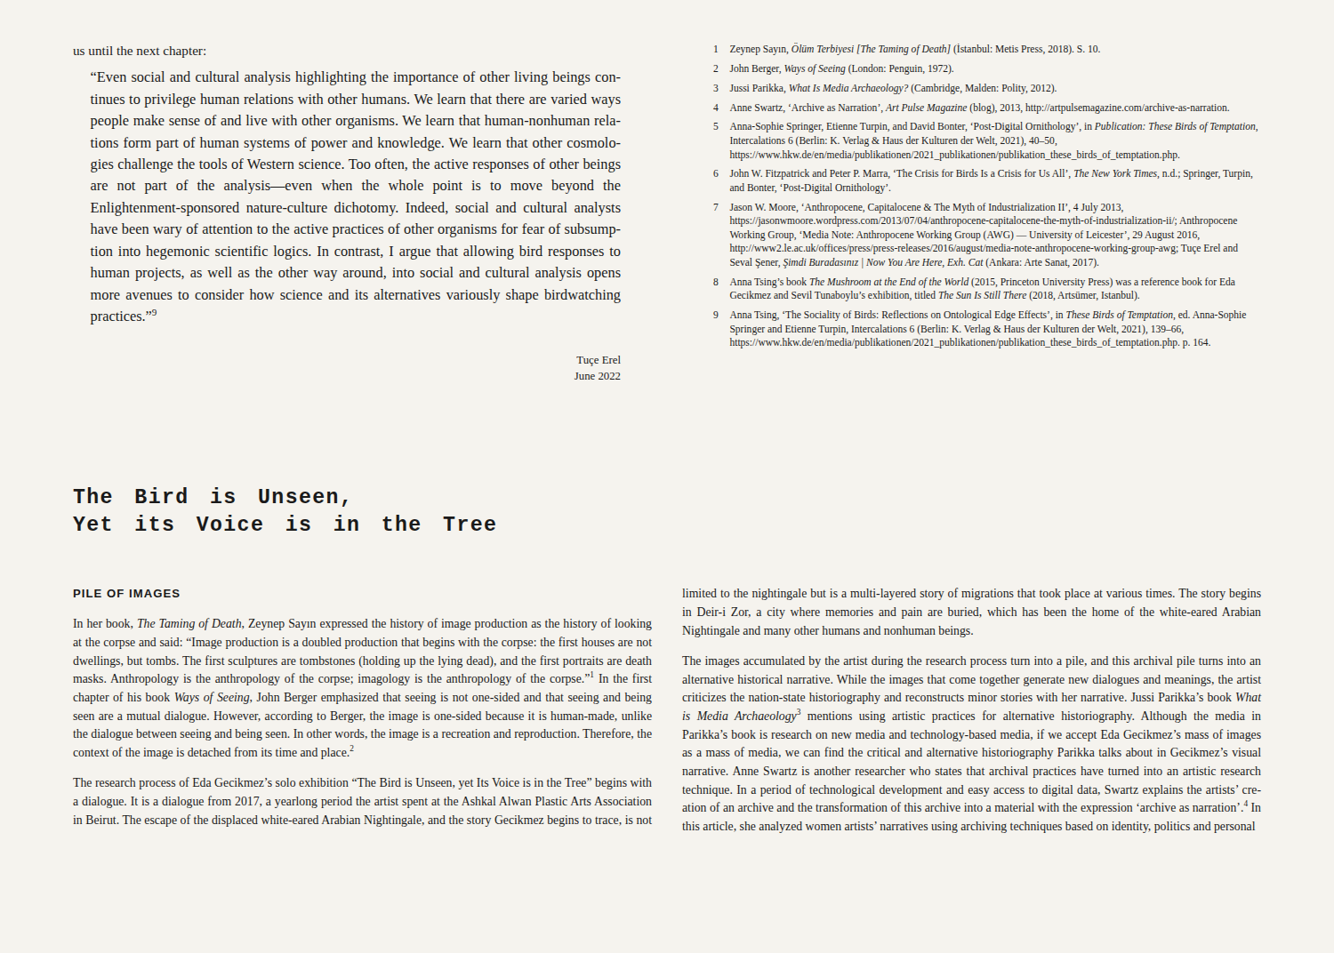us until the next chapter:
“Even social and cultural analysis highlighting the importance of other living beings continues to privilege human relations with other humans. We learn that there are varied ways people make sense of and live with other organisms. We learn that human-nonhuman relations form part of human systems of power and knowledge. We learn that other cosmologies challenge the tools of Western science. Too often, the active responses of other beings are not part of the analysis—even when the whole point is to move beyond the Enlightenment-sponsored nature-culture dichotomy. Indeed, social and cultural analysts have been wary of attention to the active practices of other organisms for fear of subsumption into hegemonic scientific logics. In contrast, I argue that allowing bird responses to human projects, as well as the other way around, into social and cultural analysis opens more avenues to consider how science and its alternatives variously shape birdwatching practices.”9
Tuçe Erel
June 2022
Zeynep Sayın, Ölüm Terbiyesi [The Taming of Death] (İstanbul: Metis Press, 2018). S. 10.
John Berger, Ways of Seeing (London: Penguin, 1972).
Jussi Parikka, What Is Media Archaeology? (Cambridge, Malden: Polity, 2012).
Anne Swartz, ‘Archive as Narration’, Art Pulse Magazine (blog), 2013, http://artpulsemagazine.com/archive-as-narration.
Anna-Sophie Springer, Etienne Turpin, and David Bonter, ‘Post-Digital Ornithology’, in Publication: These Birds of Temptation, Intercalations 6 (Berlin: K. Verlag & Haus der Kulturen der Welt, 2021), 40–50, https://www.hkw.de/en/media/publikationen/2021_publikationen/publikation_these_birds_of_temptation.php.
John W. Fitzpatrick and Peter P. Marra, ‘The Crisis for Birds Is a Crisis for Us All’, The New York Times, n.d.; Springer, Turpin, and Bonter, ‘Post-Digital Ornithology’.
Jason W. Moore, ‘Anthropocene, Capitalocene & The Myth of Industrialization II’, 4 July 2013, https://jasonwmoore.wordpress.com/2013/07/04/anthropocene-capitalocene-the-myth-of-industrialization-ii/; Anthropocene Working Group, ‘Media Note: Anthropocene Working Group (AWG) — University of Leicester’, 29 August 2016, http://www2.le.ac.uk/offices/press/press-releases/2016/august/media-note-anthropocene-working-group-awg; Tuçe Erel and Seval Şener, Şimdi Buradasınız | Now You Are Here, Exh. Cat (Ankara: Arte Sanat, 2017).
Anna Tsing’s book The Mushroom at the End of the World (2015, Princeton University Press) was a reference book for Eda Gecikmez and Sevil Tunaboylu’s exhibition, titled The Sun Is Still There (2018, Artsümer, Istanbul).
Anna Tsing, ‘The Sociality of Birds: Reflections on Ontological Edge Effects’, in These Birds of Temptation, ed. Anna-Sophie Springer and Etienne Turpin, Intercalations 6 (Berlin: K. Verlag & Haus der Kulturen der Welt, 2021), 139–66, https://www.hkw.de/en/media/publikationen/2021_publikationen/publikation_these_birds_of_temptation.php. p. 164.
The Bird is Unseen,
Yet its Voice is in the Tree
PILE OF IMAGES
In her book, The Taming of Death, Zeynep Sayın expressed the history of image production as the history of looking at the corpse and said: “Image production is a doubled production that begins with the corpse: the first houses are not dwellings, but tombs. The first sculptures are tombstones (holding up the lying dead), and the first portraits are death masks. Anthropology is the anthropology of the corpse; imagology is the anthropology of the corpse.”1 In the first chapter of his book Ways of Seeing, John Berger emphasized that seeing is not one-sided and that seeing and being seen are a mutual dialogue. However, according to Berger, the image is one-sided because it is human-made, unlike the dialogue between seeing and being seen. In other words, the image is a recreation and reproduction. Therefore, the context of the image is detached from its time and place.2
The research process of Eda Gecikmez’s solo exhibition “The Bird is Unseen, yet Its Voice is in the Tree” begins with a dialogue. It is a dialogue from 2017, a yearlong period the artist spent at the Ashkal Alwan Plastic Arts Association in Beirut. The escape of the displaced white-eared Arabian Nightingale, and the story Gecikmez begins to trace, is not limited to the nightingale but is a multi-layered story of migrations that took place at various times. The story begins in Deir-i Zor, a city where memories and pain are buried, which has been the home of the white-eared Arabian Nightingale and many other humans and nonhuman beings.
The images accumulated by the artist during the research process turn into a pile, and this archival pile turns into an alternative historical narrative. While the images that come together generate new dialogues and meanings, the artist criticizes the nation-state historiography and reconstructs minor stories with her narrative. Jussi Parikka’s book What is Media Archaeology3 mentions using artistic practices for alternative historiography. Although the media in Parikka’s book is research on new media and technology-based media, if we accept Eda Gecikmez’s mass of images as a mass of media, we can find the critical and alternative historiography Parikka talks about in Gecikmez’s visual narrative. Anne Swartz is another researcher who states that archival practices have turned into an artistic research technique. In a period of technological development and easy access to digital data, Swartz explains the artists’ creation of an archive and the transformation of this archive into a material with the expression ‘archive as narration’.4 In this article, she analyzed women artists’ narratives using archiving techniques based on identity, politics and personal